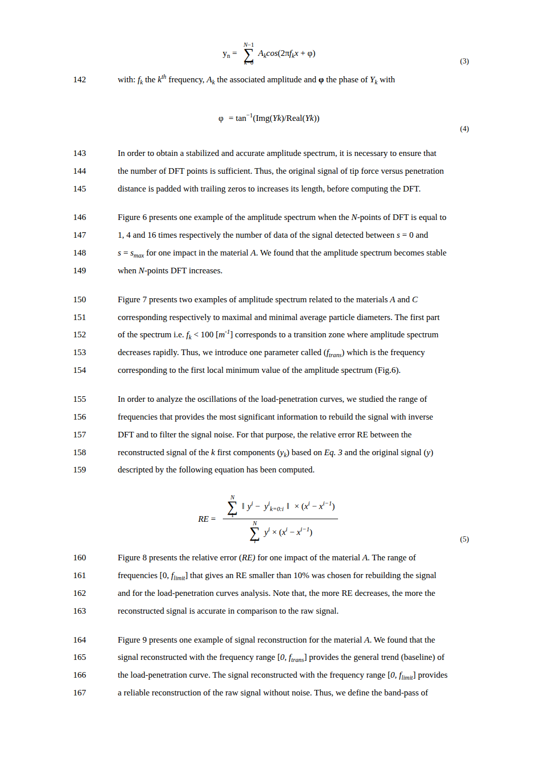yn = N−1 ∑ k=0 Akcos(2πfkx + φ)
(3)
142
with: fk the kth frequency, Ak the associated amplitude and φ the phase of Yk with
φ = tan−1(Img(Yk)/Real(Yk))
(4)
143
In order to obtain a stabilized and accurate amplitude spectrum, it is necessary to ensure that
144
the number of DFT points is sufficient. Thus, the original signal of tip force versus penetration
145
distance is padded with trailing zeros to increases its length, before computing the DFT.
146
Figure 6 presents one example of the amplitude spectrum when the N-points of DFT is equal to
147
1, 4 and 16 times respectively the number of data of the signal detected between s = 0 and
148
s = smax for one impact in the material A. We found that the amplitude spectrum becomes stable
149
when N-points DFT increases.
150
Figure 7 presents two examples of amplitude spectrum related to the materials A and C
151
corresponding respectively to maximal and minimal average particle diameters. The first part
152
of the spectrum i.e. fk < 100 [m-1] corresponds to a transition zone where amplitude spectrum
153
decreases rapidly. Thus, we introduce one parameter called (ftrans) which is the frequency
154
corresponding to the first local minimum value of the amplitude spectrum (Fig.6).
155
In order to analyze the oscillations of the load-penetration curves, we studied the range of
156
frequencies that provides the most significant information to rebuild the signal with inverse
157
DFT and to filter the signal noise. For that purpose, the relative error RE between the
158
reconstructed signal of the k first components (yk) based on Eq. 3 and the original signal (y)
159
descripted by the following equation has been computed.
RE = N ∑ 1 ‖ yi − yik=0:i ‖ × (xi − xi−1) N ∑ i yi × (xi − xi−1)
(5)
160
Figure 8 presents the relative error (RE) for one impact of the material A. The range of
161
frequencies [0, flimit] that gives an RE smaller than 10% was chosen for rebuilding the signal
162
and for the load-penetration curves analysis. Note that, the more RE decreases, the more the
163
reconstructed signal is accurate in comparison to the raw signal.
164
Figure 9 presents one example of signal reconstruction for the material A. We found that the
165
signal reconstructed with the frequency range [0, ftrans] provides the general trend (baseline) of
166
the load-penetration curve. The signal reconstructed with the frequency range [0, flimit] provides
167
a reliable reconstruction of the raw signal without noise. Thus, we define the band-pass of